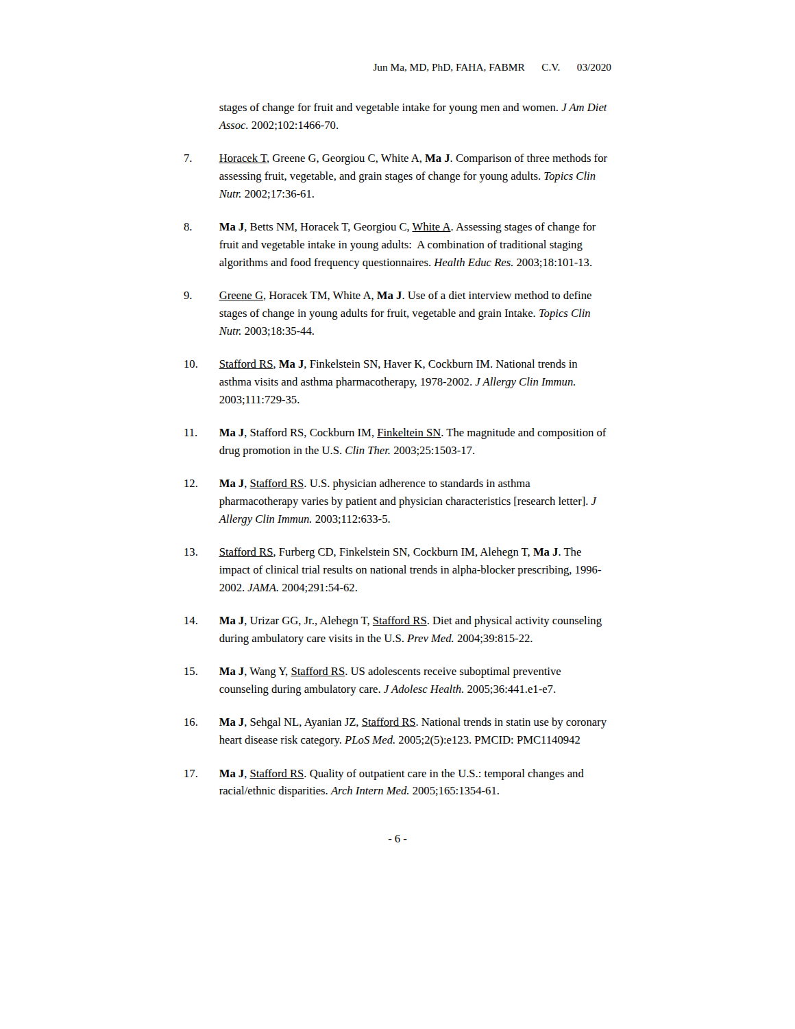Jun Ma, MD, PhD, FAHA, FABMR C.V. 03/2020
stages of change for fruit and vegetable intake for young men and women. J Am Diet Assoc. 2002;102:1466-70.
7. Horacek T, Greene G, Georgiou C, White A, Ma J. Comparison of three methods for assessing fruit, vegetable, and grain stages of change for young adults. Topics Clin Nutr. 2002;17:36-61.
8. Ma J, Betts NM, Horacek T, Georgiou C, White A. Assessing stages of change for fruit and vegetable intake in young adults: A combination of traditional staging algorithms and food frequency questionnaires. Health Educ Res. 2003;18:101-13.
9. Greene G, Horacek TM, White A, Ma J. Use of a diet interview method to define stages of change in young adults for fruit, vegetable and grain Intake. Topics Clin Nutr. 2003;18:35-44.
10. Stafford RS, Ma J, Finkelstein SN, Haver K, Cockburn IM. National trends in asthma visits and asthma pharmacotherapy, 1978-2002. J Allergy Clin Immun. 2003;111:729-35.
11. Ma J, Stafford RS, Cockburn IM, Finkeltein SN. The magnitude and composition of drug promotion in the U.S. Clin Ther. 2003;25:1503-17.
12. Ma J, Stafford RS. U.S. physician adherence to standards in asthma pharmacotherapy varies by patient and physician characteristics [research letter]. J Allergy Clin Immun. 2003;112:633-5.
13. Stafford RS, Furberg CD, Finkelstein SN, Cockburn IM, Alehegn T, Ma J. The impact of clinical trial results on national trends in alpha-blocker prescribing, 1996-2002. JAMA. 2004;291:54-62.
14. Ma J, Urizar GG, Jr., Alehegn T, Stafford RS. Diet and physical activity counseling during ambulatory care visits in the U.S. Prev Med. 2004;39:815-22.
15. Ma J, Wang Y, Stafford RS. US adolescents receive suboptimal preventive counseling during ambulatory care. J Adolesc Health. 2005;36:441.e1-e7.
16. Ma J, Sehgal NL, Ayanian JZ, Stafford RS. National trends in statin use by coronary heart disease risk category. PLoS Med. 2005;2(5):e123. PMCID: PMC1140942
17. Ma J, Stafford RS. Quality of outpatient care in the U.S.: temporal changes and racial/ethnic disparities. Arch Intern Med. 2005;165:1354-61.
- 6 -